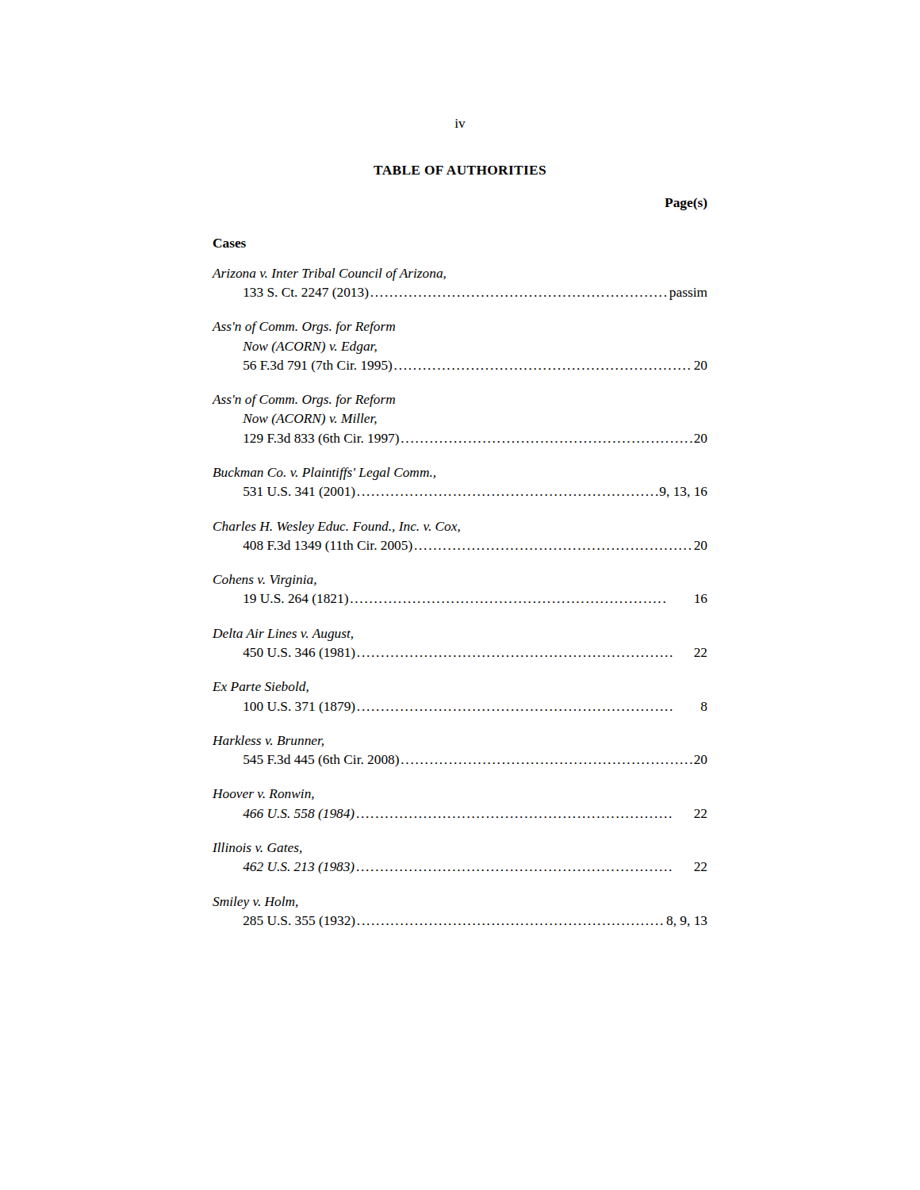iv
TABLE OF AUTHORITIES
Page(s)
Cases
Arizona v. Inter Tribal Council of Arizona,
133 S. Ct. 2247 (2013) .................................................................. passim
Ass'n of Comm. Orgs. for Reform
Now (ACORN) v. Edgar,
56 F.3d 791 (7th Cir. 1995) .................................................................. 20
Ass'n of Comm. Orgs. for Reform
Now (ACORN) v. Miller,
129 F.3d 833 (6th Cir. 1997) .................................................................. 20
Buckman Co. v. Plaintiffs' Legal Comm.,
531 U.S. 341 (2001) .................................................................. 9, 13, 16
Charles H. Wesley Educ. Found., Inc. v. Cox,
408 F.3d 1349 (11th Cir. 2005) .................................................................. 20
Cohens v. Virginia,
19 U.S. 264 (1821) .................................................................. 16
Delta Air Lines v. August,
450 U.S. 346 (1981) .................................................................. 22
Ex Parte Siebold,
100 U.S. 371 (1879) .................................................................. 8
Harkless v. Brunner,
545 F.3d 445 (6th Cir. 2008) .................................................................. 20
Hoover v. Ronwin,
466 U.S. 558 (1984) .................................................................. 22
Illinois v. Gates,
462 U.S. 213 (1983) .................................................................. 22
Smiley v. Holm,
285 U.S. 355 (1932) .................................................................. 8, 9, 13